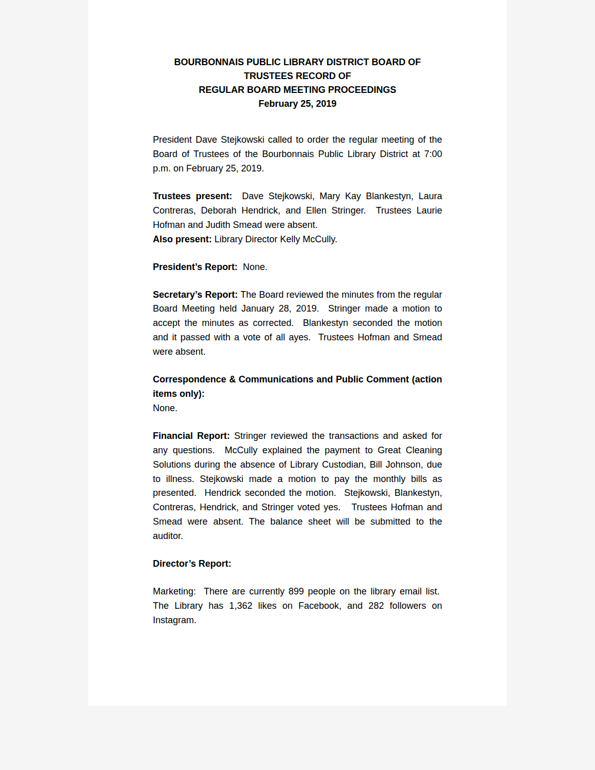BOURBONNAIS PUBLIC LIBRARY DISTRICT BOARD OF TRUSTEES RECORD OF REGULAR BOARD MEETING PROCEEDINGS February 25, 2019
President Dave Stejkowski called to order the regular meeting of the Board of Trustees of the Bourbonnais Public Library District at 7:00 p.m. on February 25, 2019.
Trustees present: Dave Stejkowski, Mary Kay Blankestyn, Laura Contreras, Deborah Hendrick, and Ellen Stringer. Trustees Laurie Hofman and Judith Smead were absent.
Also present: Library Director Kelly McCully.
President’s Report: None.
Secretary’s Report: The Board reviewed the minutes from the regular Board Meeting held January 28, 2019. Stringer made a motion to accept the minutes as corrected. Blankestyn seconded the motion and it passed with a vote of all ayes. Trustees Hofman and Smead were absent.
Correspondence & Communications and Public Comment (action items only):
None.
Financial Report: Stringer reviewed the transactions and asked for any questions. McCully explained the payment to Great Cleaning Solutions during the absence of Library Custodian, Bill Johnson, due to illness. Stejkowski made a motion to pay the monthly bills as presented. Hendrick seconded the motion. Stejkowski, Blankestyn, Contreras, Hendrick, and Stringer voted yes. Trustees Hofman and Smead were absent. The balance sheet will be submitted to the auditor.
Director’s Report:
Marketing: There are currently 899 people on the library email list. The Library has 1,362 likes on Facebook, and 282 followers on Instagram.